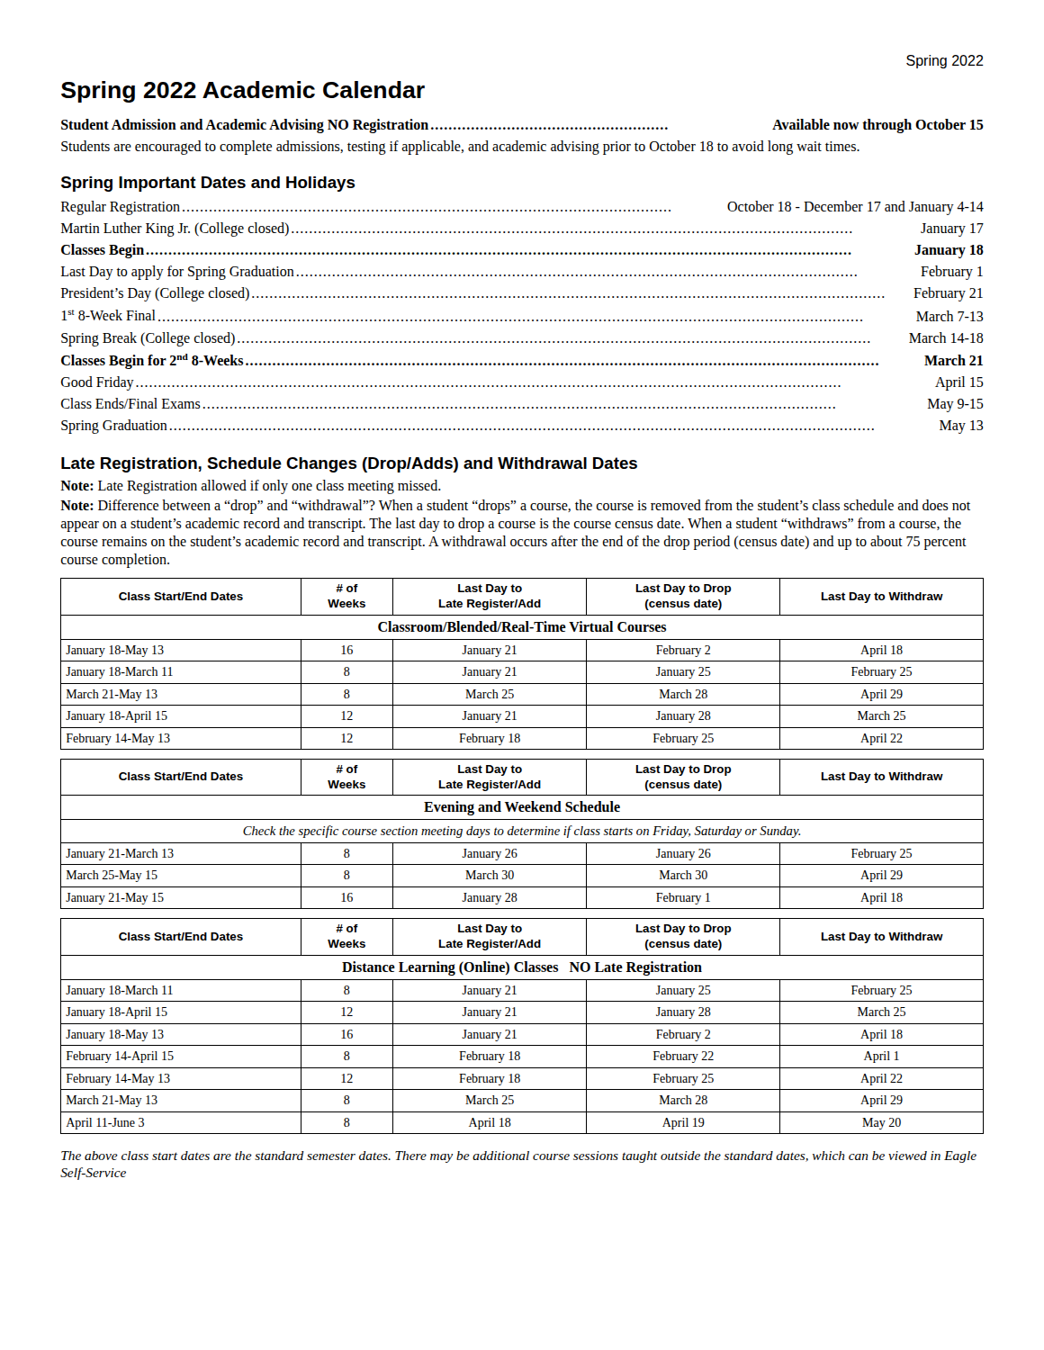Spring 2022
Spring 2022 Academic Calendar
Student Admission and Academic Advising NO Registration ..................................................... Available now through October 15
Students are encouraged to complete admissions, testing if applicable, and academic advising prior to October 18 to avoid long wait times.
Spring Important Dates and Holidays
Regular Registration ............................................................................................................. October 18 - December 17 and January 4-14
Martin Luther King Jr. (College closed) ............................................................................................................................. January 17
Classes Begin ............................................................................................................................................................. January 18
Last Day to apply for Spring Graduation ............................................................................................................................. February 1
President’s Day (College closed) ............................................................................................................................................. February 21
1st 8-Week Final ............................................................................................................................................................. March 7-13
Spring Break (College closed) ............................................................................................................................................. March 14-18
Classes Begin for 2nd 8-Weeks ............................................................................................................................................. March 21
Good Friday ............................................................................................................................................................. April 15
Class Ends/Final Exams ............................................................................................................................................. May 9-15
Spring Graduation ............................................................................................................................................................. May 13
Late Registration, Schedule Changes (Drop/Adds) and Withdrawal Dates
Note: Late Registration allowed if only one class meeting missed.
Note: Difference between a “drop” and “withdrawal”? When a student “drops” a course, the course is removed from the student’s class schedule and does not appear on a student’s academic record and transcript. The last day to drop a course is the course census date. When a student “withdraws” from a course, the course remains on the student’s academic record and transcript. A withdrawal occurs after the end of the drop period (census date) and up to about 75 percent course completion.
| Class Start/End Dates | # of Weeks | Last Day to Late Register/Add | Last Day to Drop (census date) | Last Day to Withdraw |
| --- | --- | --- | --- | --- |
| Classroom/Blended/Real-Time Virtual Courses |
| January 18-May 13 | 16 | January 21 | February 2 | April 18 |
| January 18-March 11 | 8 | January 21 | January 25 | February 25 |
| March 21-May 13 | 8 | March 25 | March 28 | April 29 |
| January 18-April 15 | 12 | January 21 | January 28 | March 25 |
| February 14-May 13 | 12 | February 18 | February 25 | April 22 |
| Class Start/End Dates | # of Weeks | Last Day to Late Register/Add | Last Day to Drop (census date) | Last Day to Withdraw |
| --- | --- | --- | --- | --- |
| Evening and Weekend Schedule |
| Check the specific course section meeting days to determine if class starts on Friday, Saturday or Sunday. |
| January 21-March 13 | 8 | January 26 | January 26 | February 25 |
| March 25-May 15 | 8 | March 30 | March 30 | April 29 |
| January 21-May 15 | 16 | January 28 | February 1 | April 18 |
| Class Start/End Dates | # of Weeks | Last Day to Late Register/Add | Last Day to Drop (census date) | Last Day to Withdraw |
| --- | --- | --- | --- | --- |
| Distance Learning (Online) Classes NO Late Registration |
| January 18-March 11 | 8 | January 21 | January 25 | February 25 |
| January 18-April 15 | 12 | January 21 | January 28 | March 25 |
| January 18-May 13 | 16 | January 21 | February 2 | April 18 |
| February 14-April 15 | 8 | February 18 | February 22 | April 1 |
| February 14-May 13 | 12 | February 18 | February 25 | April 22 |
| March 21-May 13 | 8 | March 25 | March 28 | April 29 |
| April 11-June 3 | 8 | April 18 | April 19 | May 20 |
The above class start dates are the standard semester dates. There may be additional course sessions taught outside the standard dates, which can be viewed in Eagle Self-Service